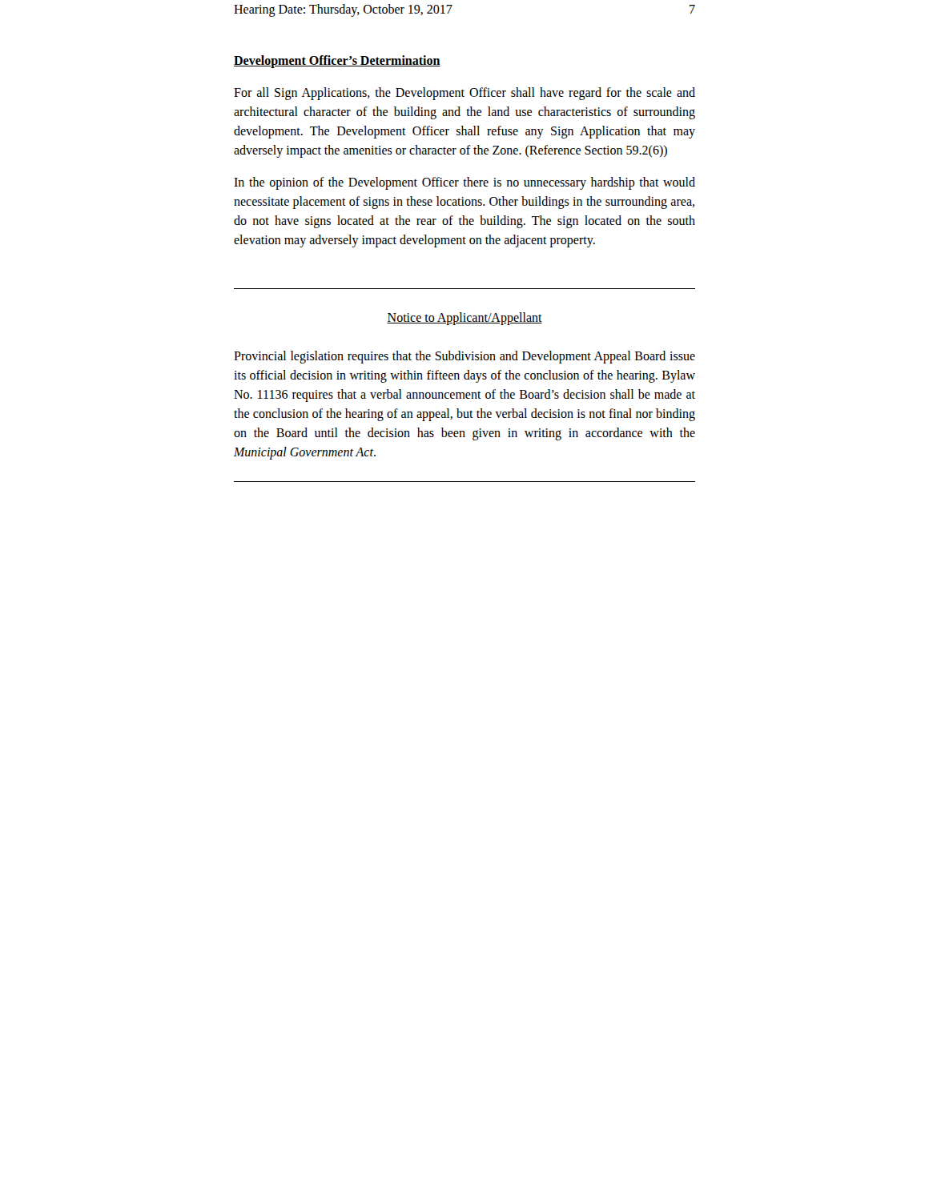Hearing Date: Thursday, October 19, 2017
7
Development Officer’s Determination
For all Sign Applications, the Development Officer shall have regard for the scale and architectural character of the building and the land use characteristics of surrounding development. The Development Officer shall refuse any Sign Application that may adversely impact the amenities or character of the Zone. (Reference Section 59.2(6))
In the opinion of the Development Officer there is no unnecessary hardship that would necessitate placement of signs in these locations. Other buildings in the surrounding area, do not have signs located at the rear of the building. The sign located on the south elevation may adversely impact development on the adjacent property.
Notice to Applicant/Appellant
Provincial legislation requires that the Subdivision and Development Appeal Board issue its official decision in writing within fifteen days of the conclusion of the hearing. Bylaw No. 11136 requires that a verbal announcement of the Board’s decision shall be made at the conclusion of the hearing of an appeal, but the verbal decision is not final nor binding on the Board until the decision has been given in writing in accordance with the Municipal Government Act.